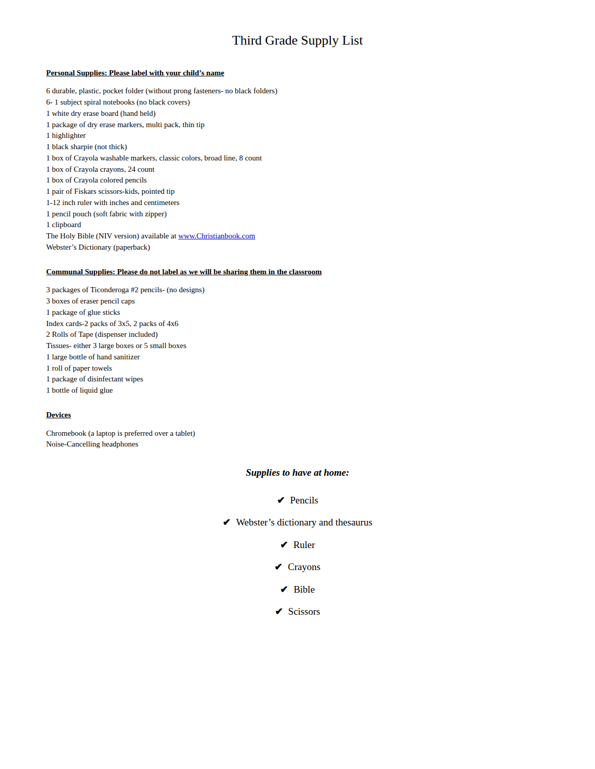Third Grade Supply List
Personal Supplies: Please label with your child’s name
6 durable, plastic, pocket folder (without prong fasteners- no black folders)
6- 1 subject spiral notebooks (no black covers)
1 white dry erase board (hand held)
1 package of dry erase markers, multi pack, thin tip
1 highlighter
1 black sharpie (not thick)
1 box of Crayola washable markers, classic colors, broad line, 8 count
1 box of Crayola crayons, 24 count
1 box of Crayola colored pencils
1 pair of Fiskars scissors-kids, pointed tip
1-12 inch ruler with inches and centimeters
1 pencil pouch (soft fabric with zipper)
1 clipboard
The Holy Bible (NIV version) available at www.Christianbook.com
Webster’s Dictionary (paperback)
Communal Supplies: Please do not label as we will be sharing them in the classroom
3 packages of Ticonderoga #2 pencils- (no designs)
3 boxes of eraser pencil caps
1 package of glue sticks
Index cards-2 packs of 3x5, 2 packs of 4x6
2 Rolls of Tape (dispenser included)
Tissues- either 3 large boxes or 5 small boxes
1 large bottle of hand sanitizer
1 roll of paper towels
1 package of disinfectant wipes
1 bottle of liquid glue
Devices
Chromebook (a laptop is preferred over a tablet)
Noise-Cancelling headphones
Supplies to have at home:
✔Pencils
✔Webster’s dictionary and thesaurus
✔Ruler
✔Crayons
✔Bible
✔Scissors